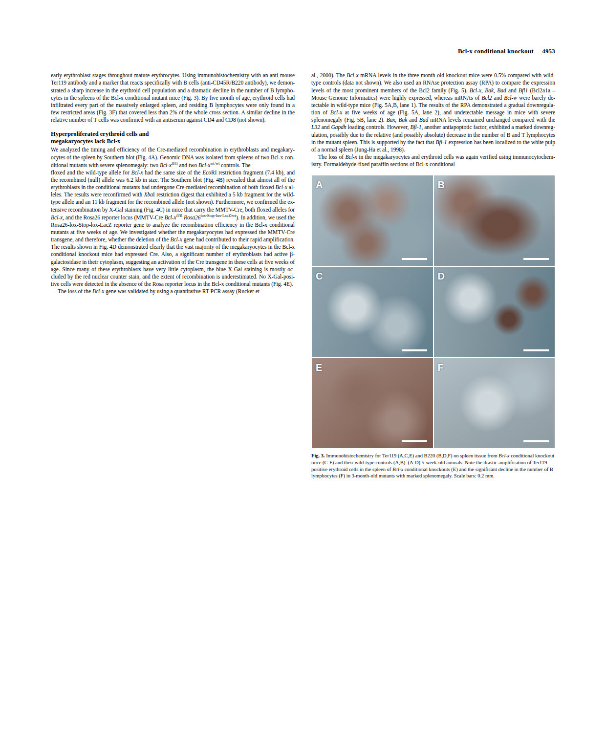Bcl-x conditional knockout 4953
early erythroblast stages throughout mature erythrocytes. Using immunohistochemistry with an anti-mouse Ter119 antibody and a marker that reacts specifically with B cells (anti-CD45R/B220 antibody), we demonstrated a sharp increase in the erythroid cell population and a dramatic decline in the number of B lymphocytes in the spleens of the Bcl-x conditional mutant mice (Fig. 3). By five month of age, erythroid cells had infiltrated every part of the massively enlarged spleen, and residing B lymphocytes were only found in a few restricted areas (Fig. 3F) that covered less than 2% of the whole cross section. A similar decline in the relative number of T cells was confirmed with an antiserum against CD4 and CD8 (not shown).
Hyperproliferated erythroid cells and
megakaryocytes lack Bcl-x
We analyzed the timing and efficiency of the Cre-mediated recombination in erythroblasts and megakaryocytes of the spleen by Southern blot (Fig. 4A). Genomic DNA was isolated from spleens of two Bcl-x conditional mutants with severe splenomegaly: two Bcl-x fl/fl and two Bcl-x wt/wt controls. The
floxed and the wild-type allele for Bcl-x had the same size of the Eco RI restriction fragment (7.4 kb), and the recombined (null) allele was 6.2 kb in size. The Southern blot (Fig. 4B) revealed that almost all of the erythroblasts in the conditional mutants had undergone Cre-mediated recombination of both floxed Bcl-x alleles. The results were reconfirmed with Xba I restriction digest that exhibited a 5 kb fragment for the wild-type allele and an 11 kb fragment for the recombined allele (not shown). Furthermore, we confirmed the extensive recombination by X-Gal staining (Fig. 4C) in mice that carry the MMTV-Cre, both floxed alleles for Bcl-x, and the Rosa26 reporter locus (MMTV-Cre Bcl-x fl/fl Rosa26 lox-Stop-lox-LacZ/wt). In addition, we used the Rosa26-lox-Stop-lox-LacZ reporter gene to analyze the recombination efficiency in the Bcl-x conditional mutants at five weeks of age. We investigated whether the megakaryocytes had expressed the MMTV-Cre transgene, and therefore, whether the deletion of the Bcl-x gene had contributed to their rapid amplification. The results shown in Fig. 4D demonstrated clearly that the vast majority of the megakaryocytes in the Bcl-x conditional knockout mice had expressed Cre. Also, a significant number of erythroblasts had active β-galactosidase in their cytoplasm, suggesting an activation of the Cre transgene in these cells at five weeks of age. Since many of these erythroblasts have very little cytoplasm, the blue X-Gal staining is mostly occluded by the red nuclear counter stain, and the extent of recombination is underestimated. No X-Gal-positive cells were detected in the absence of the Rosa reporter locus in the Bcl-x conditional mutants (Fig. 4E).
The loss of the Bcl-x gene was validated by using a quantitative RT-PCR assay (Rucker et
al., 2000). The Bcl-x mRNA levels in the three-month-old knockout mice were 0.5% compared with wild-type controls (data not shown). We also used an RNAse protection assay (RPA) to compare the expression levels of the most prominent members of the Bcl2 family (Fig. 5). Bcl-x, Bak, Bad and Bfl1 (Bcl2a1a – Mouse Genome Informatics) were highly expressed, whereas mRNAs of Bcl2 and Bcl-w were barely detectable in wild-type mice (Fig. 5A,B, lane 1). The results of the RPA demonstrated a gradual downregulation of Bcl-x at five weeks of age (Fig. 5A, lane 2), and undetectable message in mice with severe splenomegaly (Fig. 5B, lane 2). Bax, Bak and Bad mRNA levels remained unchanged compared with the L32 and Gapdh loading controls. However, Bfl-1, another antiapoptotic factor, exhibited a marked downregulation, possibly due to the relative (and possibly absolute) decrease in the number of B and T lymphocytes in the mutant spleen. This is supported by the fact that Bfl-1 expression has been localized to the white pulp of a normal spleen (Jung-Ha et al., 1998).
The loss of Bcl-x in the megakaryocytes and erythroid cells was again verified using immunocytochemistry. Formaldehyde-fixed paraffin sections of Bcl-x conditional
A
B
C
D
E
F
Fig. 3. Immunohistochemistry for Ter119 (A,C,E) and B220 (B,D,F) on spleen tissue from Bcl-x conditional knockout mice (C-F) and their wild-type controls (A,B). (A-D) 5-week-old animals. Note the drastic amplification of Ter119 positive erythroid cells in the spleen of Bcl-x conditional knockouts (E) and the significant decline in the number of B lymphocytes (F) in 3-month-old mutants with marked splenomegaly. Scale bars: 0.2 mm.